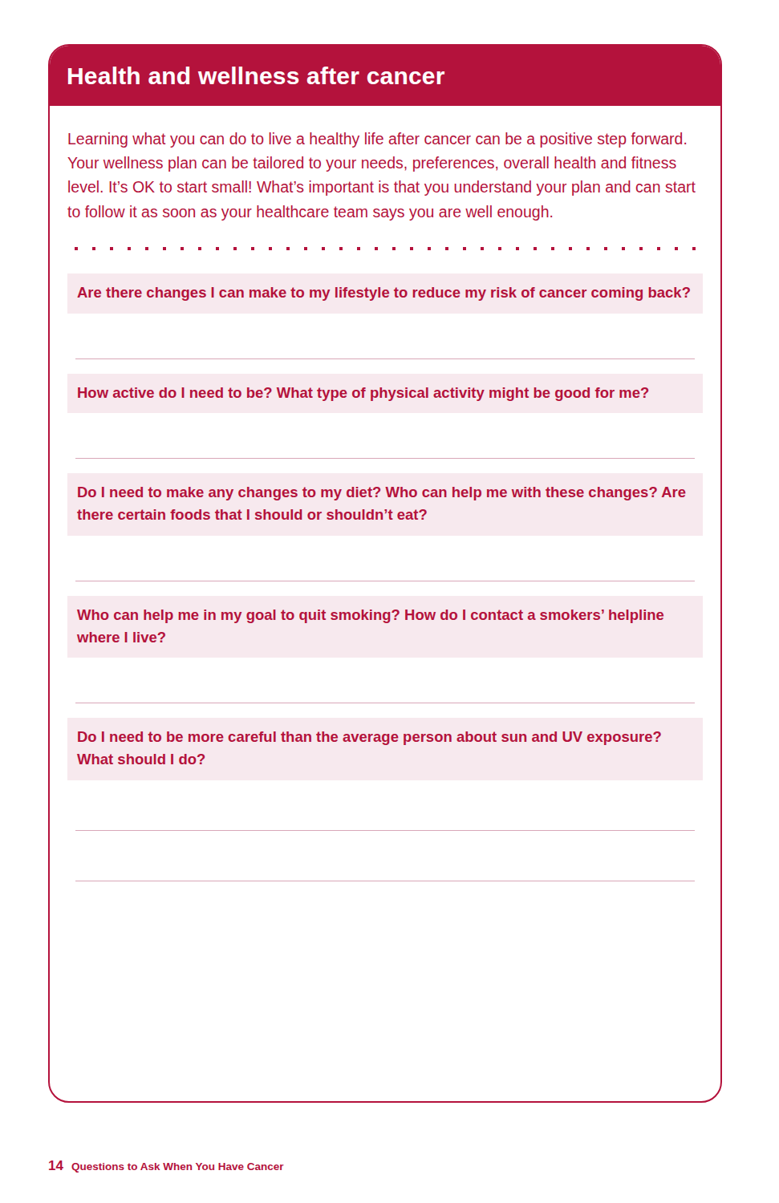Health and wellness after cancer
Learning what you can do to live a healthy life after cancer can be a positive step forward. Your wellness plan can be tailored to your needs, preferences, overall health and fitness level. It’s OK to start small! What’s important is that you understand your plan and can start to follow it as soon as your healthcare team says you are well enough.
Are there changes I can make to my lifestyle to reduce my risk of cancer coming back?
How active do I need to be? What type of physical activity might be good for me?
Do I need to make any changes to my diet? Who can help me with these changes? Are there certain foods that I should or shouldn’t eat?
Who can help me in my goal to quit smoking? How do I contact a smokers’ helpline where I live?
Do I need to be more careful than the average person about sun and UV exposure? What should I do?
14 Questions to Ask When You Have Cancer